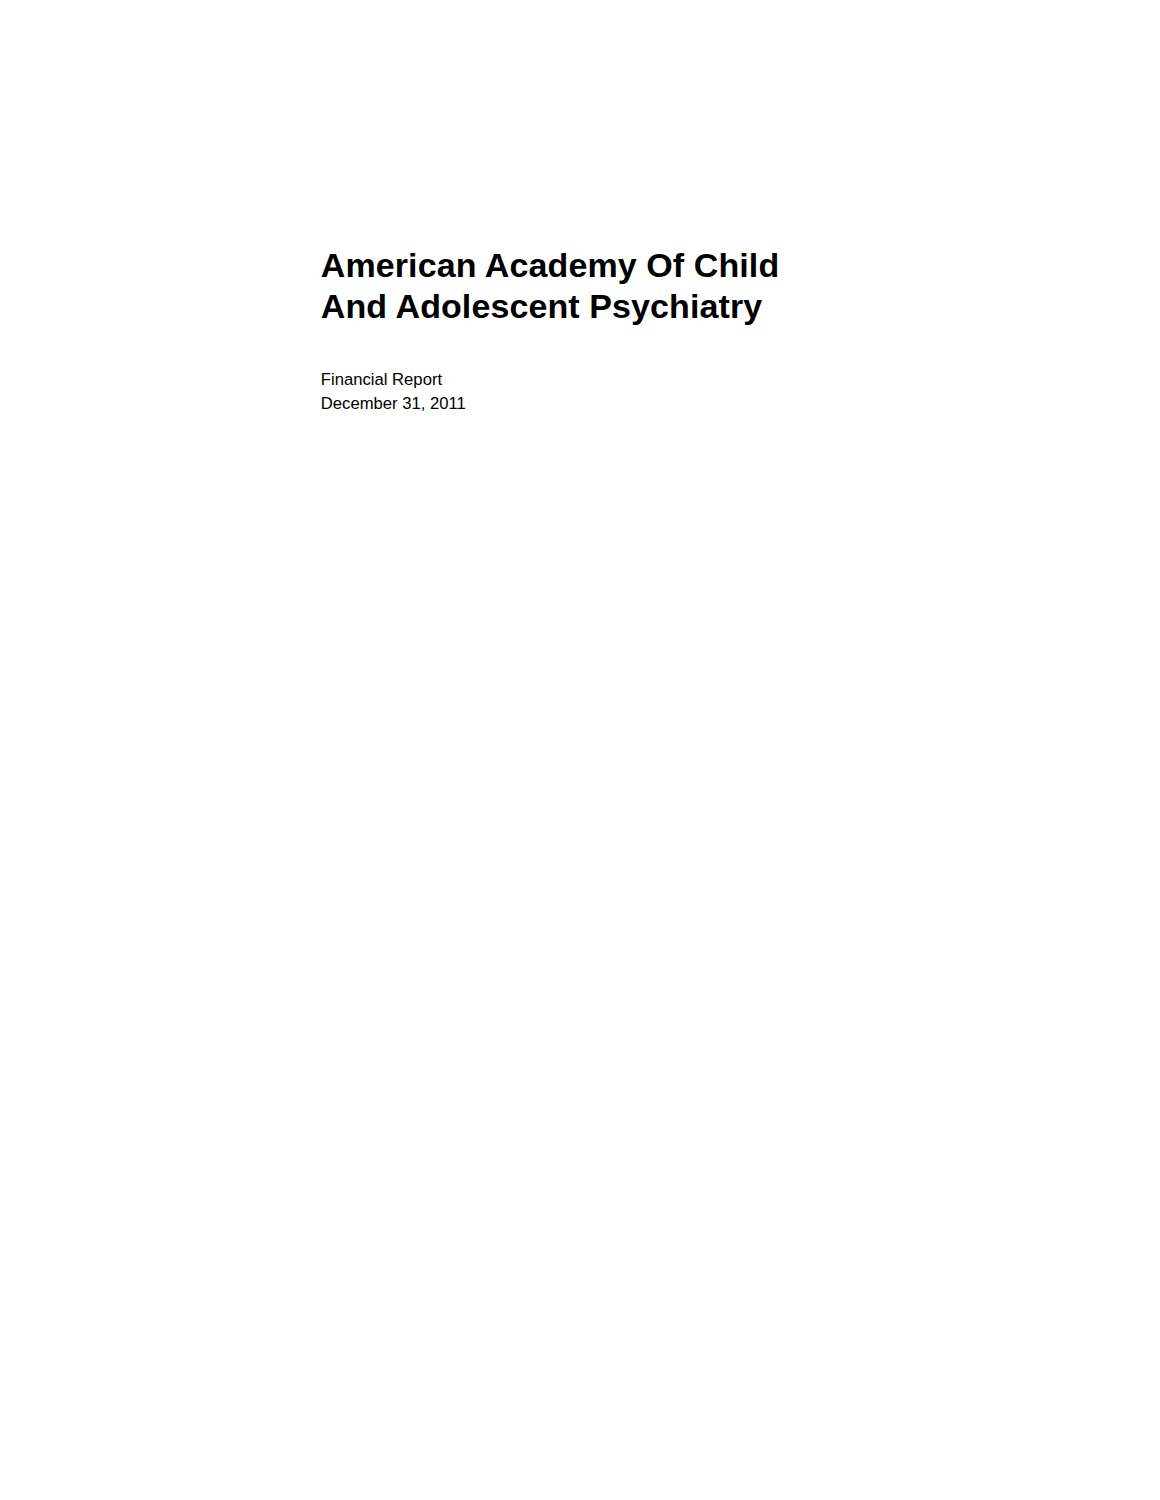American Academy Of Child
And Adolescent Psychiatry
Financial Report
December 31, 2011